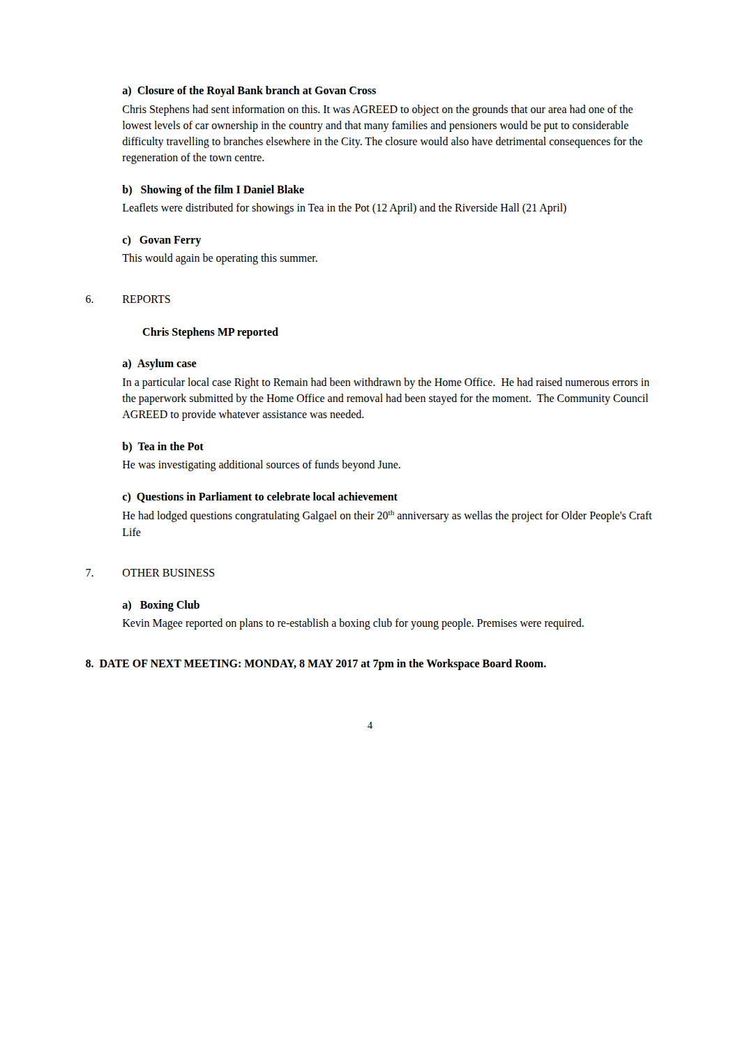a) Closure of the Royal Bank branch at Govan Cross
Chris Stephens had sent information on this. It was AGREED to object on the grounds that our area had one of the lowest levels of car ownership in the country and that many families and pensioners would be put to considerable difficulty travelling to branches elsewhere in the City. The closure would also have detrimental consequences for the regeneration of the town centre.
b) Showing of the film I Daniel Blake
Leaflets were distributed for showings in Tea in the Pot (12 April) and the Riverside Hall (21 April)
c) Govan Ferry
This would again be operating this summer.
6. REPORTS
Chris Stephens MP reported
a) Asylum case
In a particular local case Right to Remain had been withdrawn by the Home Office. He had raised numerous errors in the paperwork submitted by the Home Office and removal had been stayed for the moment. The Community Council AGREED to provide whatever assistance was needed.
b) Tea in the Pot
He was investigating additional sources of funds beyond June.
c) Questions in Parliament to celebrate local achievement
He had lodged questions congratulating Galgael on their 20th anniversary as wellas the project for Older People's Craft Life
7. OTHER BUSINESS
a) Boxing Club
Kevin Magee reported on plans to re-establish a boxing club for young people. Premises were required.
8. DATE OF NEXT MEETING: MONDAY, 8 MAY 2017 at 7pm in the Workspace Board Room.
4